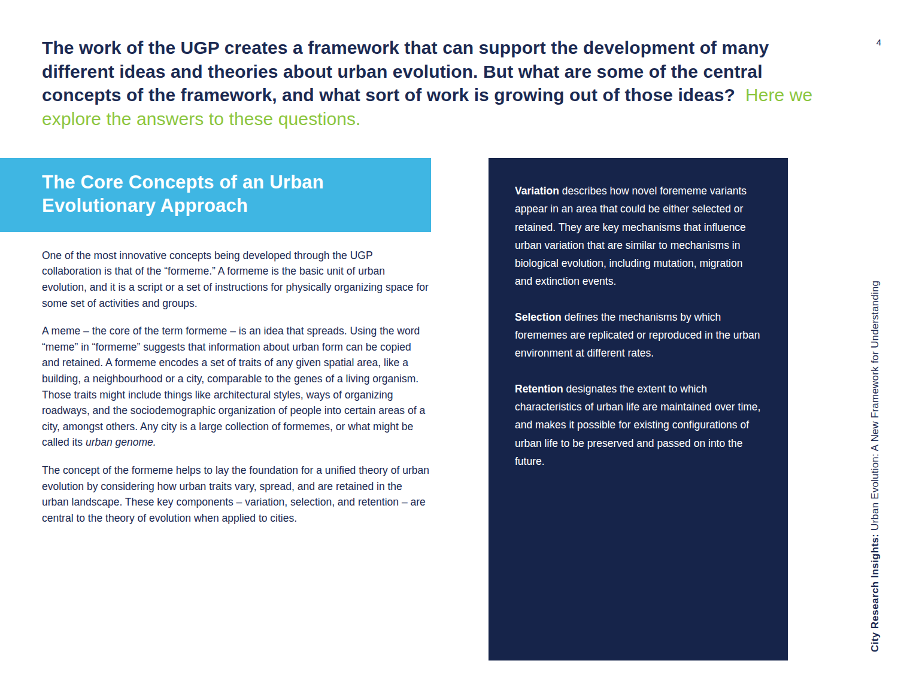4
City Research Insights: Urban Evolution: A New Framework for Understanding
The work of the UGP creates a framework that can support the development of many different ideas and theories about urban evolution. But what are some of the central concepts of the framework, and what sort of work is growing out of those ideas? Here we explore the answers to these questions.
The Core Concepts of an Urban Evolutionary Approach
One of the most innovative concepts being developed through the UGP collaboration is that of the “formeme.” A formeme is the basic unit of urban evolution, and it is a script or a set of instructions for physically organizing space for some set of activities and groups.
A meme – the core of the term formeme – is an idea that spreads. Using the word “meme” in “formeme” suggests that information about urban form can be copied and retained. A formeme encodes a set of traits of any given spatial area, like a building, a neighbourhood or a city, comparable to the genes of a living organism. Those traits might include things like architectural styles, ways of organizing roadways, and the sociodemographic organization of people into certain areas of a city, amongst others. Any city is a large collection of formemes, or what might be called its urban genome.
The concept of the formeme helps to lay the foundation for a unified theory of urban evolution by considering how urban traits vary, spread, and are retained in the urban landscape. These key components – variation, selection, and retention – are central to the theory of evolution when applied to cities.
Variation describes how novel forememe variants appear in an area that could be either selected or retained. They are key mechanisms that influence urban variation that are similar to mechanisms in biological evolution, including mutation, migration and extinction events.
Selection defines the mechanisms by which forememes are replicated or reproduced in the urban environment at different rates.
Retention designates the extent to which characteristics of urban life are maintained over time, and makes it possible for existing configurations of urban life to be preserved and passed on into the future.